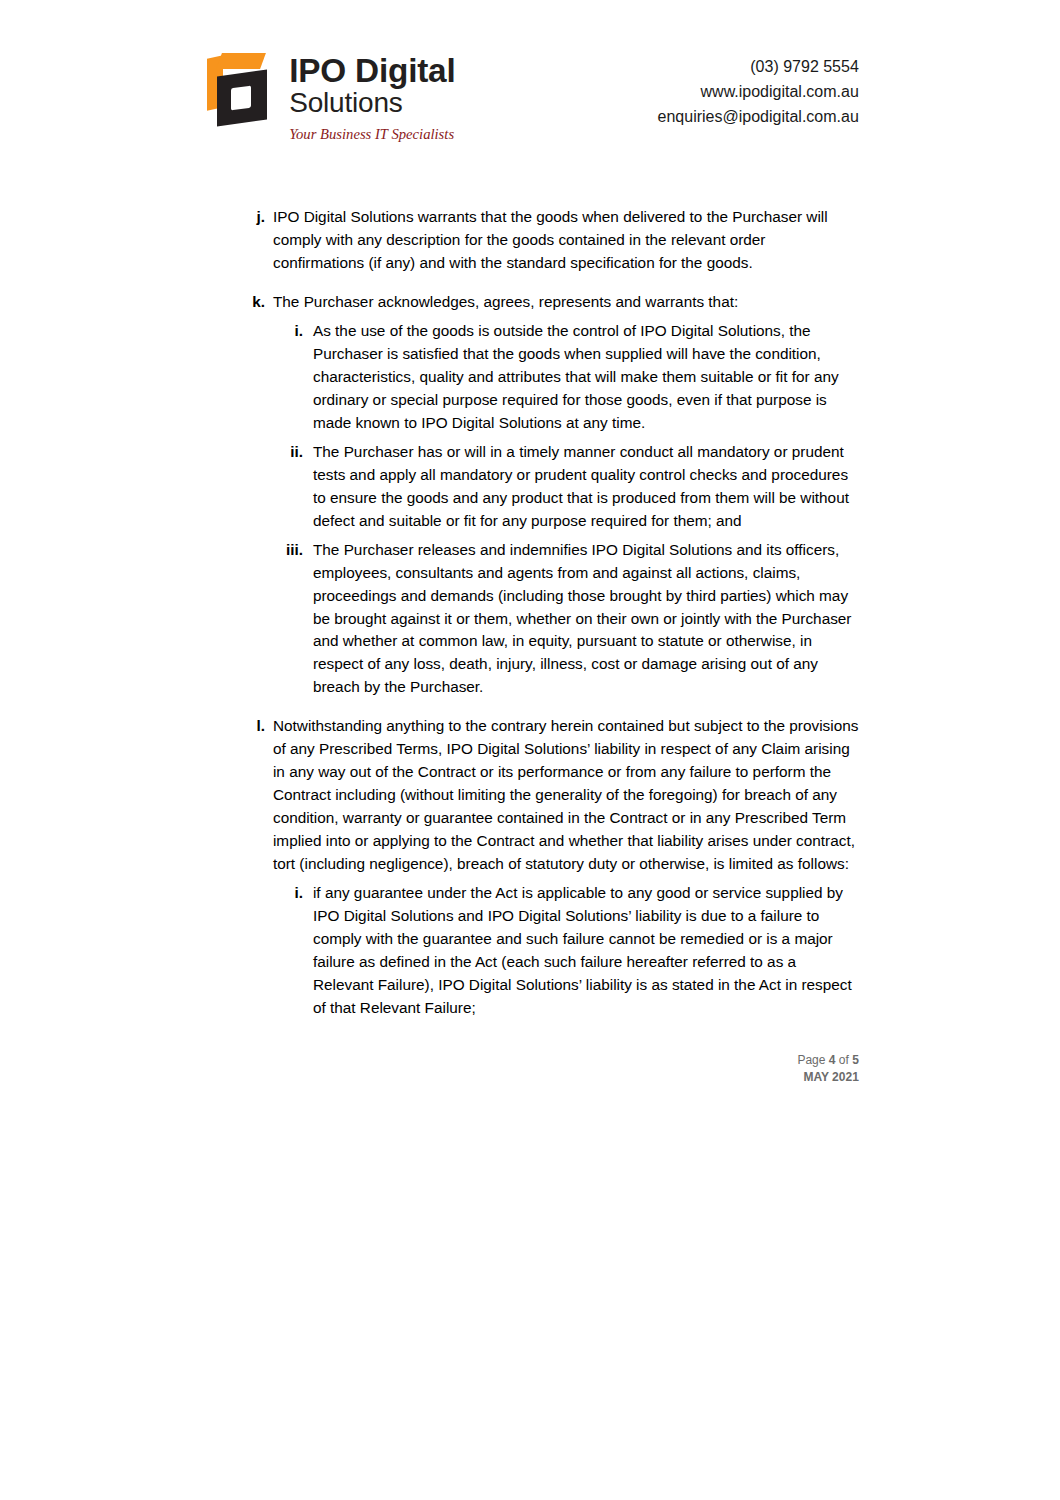IPO Digital
Solutions
Your Business IT Specialists
(03) 9792 5554
www.ipodigital.com.au
enquiries@ipodigital.com.au
j.
IPO Digital Solutions warrants that the goods when delivered to the Purchaser will comply with any description for the goods contained in the relevant order confirmations (if any) and with the standard specification for the goods.
k.
The Purchaser acknowledges, agrees, represents and warrants that:
i.
As the use of the goods is outside the control of IPO Digital Solutions, the Purchaser is satisfied that the goods when supplied will have the condition, characteristics, quality and attributes that will make them suitable or fit for any ordinary or special purpose required for those goods, even if that purpose is made known to IPO Digital Solutions at any time.
ii.
The Purchaser has or will in a timely manner conduct all mandatory or prudent tests and apply all mandatory or prudent quality control checks and procedures to ensure the goods and any product that is produced from them will be without defect and suitable or fit for any purpose required for them; and
iii.
The Purchaser releases and indemnifies IPO Digital Solutions and its officers, employees, consultants and agents from and against all actions, claims, proceedings and demands (including those brought by third parties) which may be brought against it or them, whether on their own or jointly with the Purchaser and whether at common law, in equity, pursuant to statute or otherwise, in respect of any loss, death, injury, illness, cost or damage arising out of any breach by the Purchaser.
l.
Notwithstanding anything to the contrary herein contained but subject to the provisions of any Prescribed Terms, IPO Digital Solutions’ liability in respect of any Claim arising in any way out of the Contract or its performance or from any failure to perform the Contract including (without limiting the generality of the foregoing) for breach of any condition, warranty or guarantee contained in the Contract or in any Prescribed Term implied into or applying to the Contract and whether that liability arises under contract, tort (including negligence), breach of statutory duty or otherwise, is limited as follows:
i.
if any guarantee under the Act is applicable to any good or service supplied by IPO Digital Solutions and IPO Digital Solutions’ liability is due to a failure to comply with the guarantee and such failure cannot be remedied or is a major failure as defined in the Act (each such failure hereafter referred to as a Relevant Failure), IPO Digital Solutions’ liability is as stated in the Act in respect of that Relevant Failure;
Page 4 of 5
MAY 2021